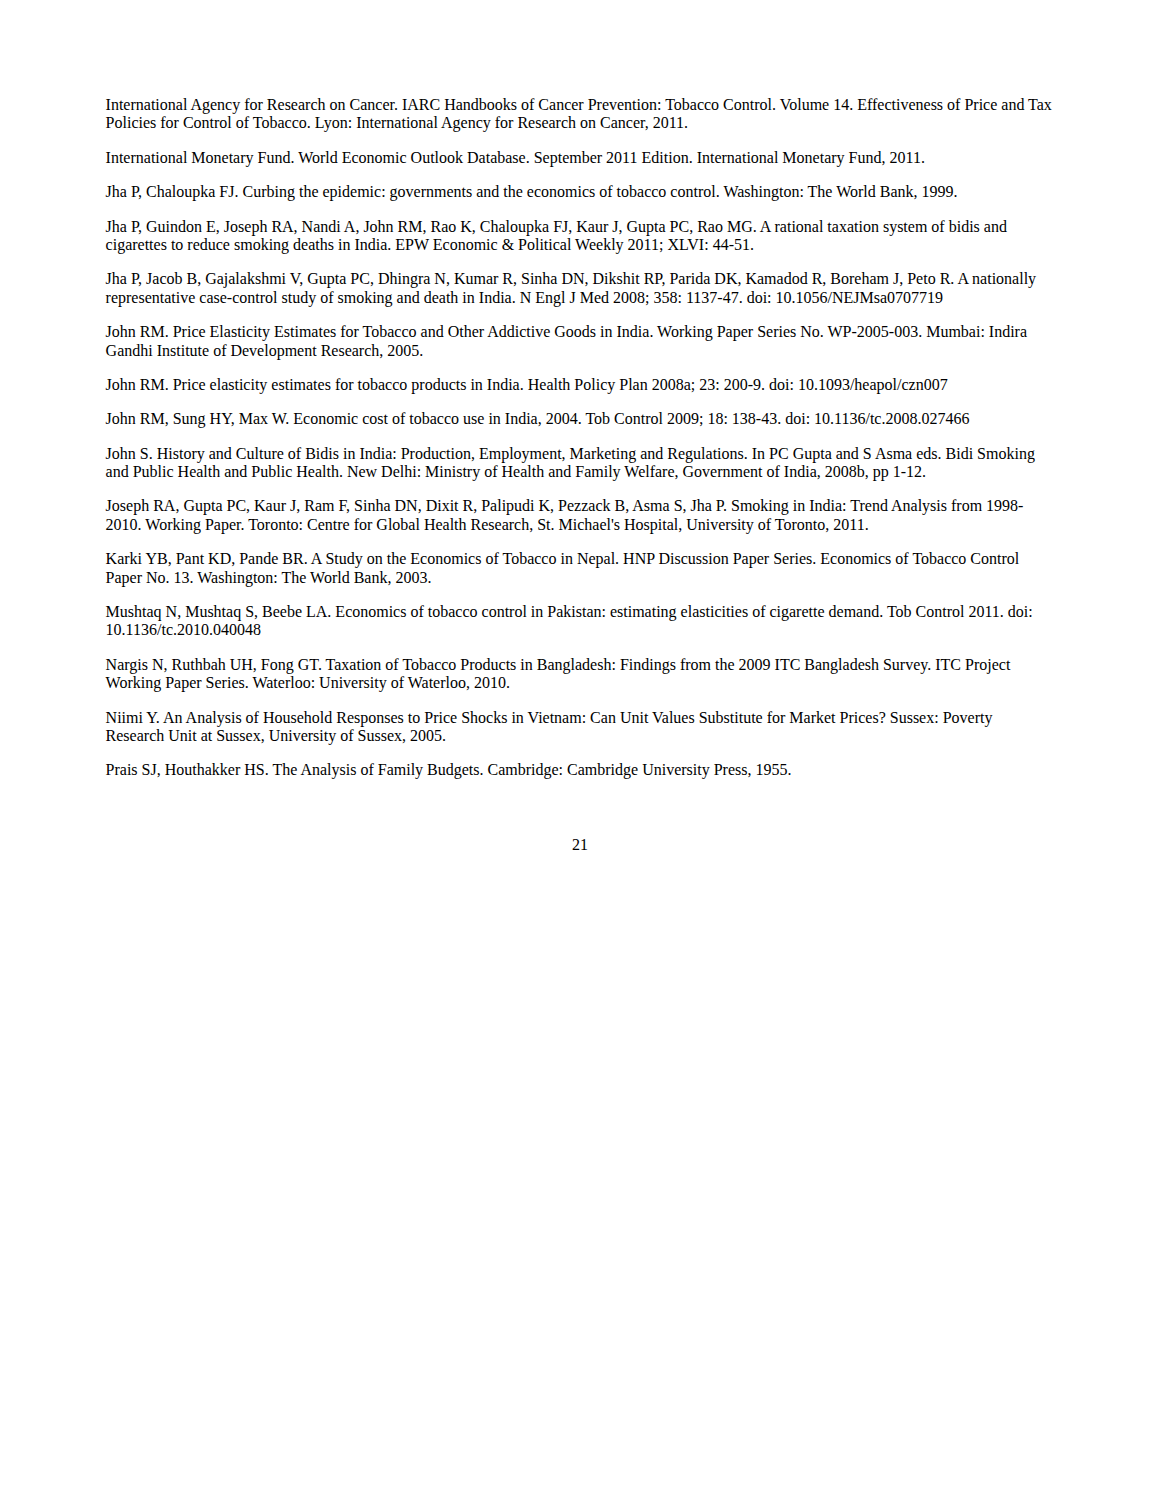International Agency for Research on Cancer. IARC Handbooks of Cancer Prevention: Tobacco Control. Volume 14. Effectiveness of Price and Tax Policies for Control of Tobacco. Lyon: International Agency for Research on Cancer, 2011.
International Monetary Fund. World Economic Outlook Database. September 2011 Edition. International Monetary Fund, 2011.
Jha P, Chaloupka FJ. Curbing the epidemic: governments and the economics of tobacco control. Washington: The World Bank, 1999.
Jha P, Guindon E, Joseph RA, Nandi A, John RM, Rao K, Chaloupka FJ, Kaur J, Gupta PC, Rao MG. A rational taxation system of bidis and cigarettes to reduce smoking deaths in India. EPW Economic & Political Weekly 2011; XLVI: 44-51.
Jha P, Jacob B, Gajalakshmi V, Gupta PC, Dhingra N, Kumar R, Sinha DN, Dikshit RP, Parida DK, Kamadod R, Boreham J, Peto R. A nationally representative case-control study of smoking and death in India. N Engl J Med 2008; 358: 1137-47. doi: 10.1056/NEJMsa0707719
John RM. Price Elasticity Estimates for Tobacco and Other Addictive Goods in India. Working Paper Series No. WP-2005-003. Mumbai: Indira Gandhi Institute of Development Research, 2005.
John RM. Price elasticity estimates for tobacco products in India. Health Policy Plan 2008a; 23: 200-9. doi: 10.1093/heapol/czn007
John RM, Sung HY, Max W. Economic cost of tobacco use in India, 2004. Tob Control 2009; 18: 138-43. doi: 10.1136/tc.2008.027466
John S. History and Culture of Bidis in India: Production, Employment, Marketing and Regulations. In PC Gupta and S Asma eds. Bidi Smoking and Public Health and Public Health. New Delhi: Ministry of Health and Family Welfare, Government of India, 2008b, pp 1-12.
Joseph RA, Gupta PC, Kaur J, Ram F, Sinha DN, Dixit R, Palipudi K, Pezzack B, Asma S, Jha P. Smoking in India: Trend Analysis from 1998-2010. Working Paper. Toronto: Centre for Global Health Research, St. Michael's Hospital, University of Toronto, 2011.
Karki YB, Pant KD, Pande BR. A Study on the Economics of Tobacco in Nepal. HNP Discussion Paper Series. Economics of Tobacco Control Paper No. 13. Washington: The World Bank, 2003.
Mushtaq N, Mushtaq S, Beebe LA. Economics of tobacco control in Pakistan: estimating elasticities of cigarette demand. Tob Control 2011. doi: 10.1136/tc.2010.040048
Nargis N, Ruthbah UH, Fong GT. Taxation of Tobacco Products in Bangladesh: Findings from the 2009 ITC Bangladesh Survey. ITC Project Working Paper Series. Waterloo: University of Waterloo, 2010.
Niimi Y. An Analysis of Household Responses to Price Shocks in Vietnam: Can Unit Values Substitute for Market Prices? Sussex: Poverty Research Unit at Sussex, University of Sussex, 2005.
Prais SJ, Houthakker HS. The Analysis of Family Budgets. Cambridge: Cambridge University Press, 1955.
21